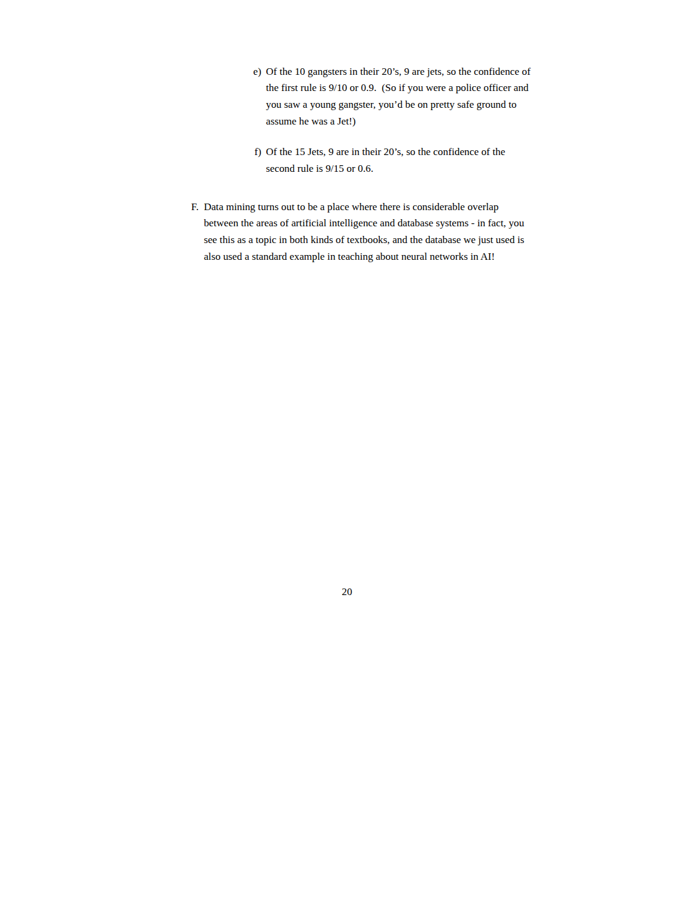e)
Of the 10 gangsters in their 20’s, 9 are jets, so the confidence of the first rule is 9/10 or 0.9. (So if you were a police officer and you saw a young gangster, you’d be on pretty safe ground to assume he was a Jet!)
f)
Of the 15 Jets, 9 are in their 20’s, so the confidence of the second rule is 9/15 or 0.6.
F.
Data mining turns out to be a place where there is considerable overlap between the areas of artificial intelligence and database systems - in fact, you see this as a topic in both kinds of textbooks, and the database we just used is also used a standard example in teaching about neural networks in AI!
20